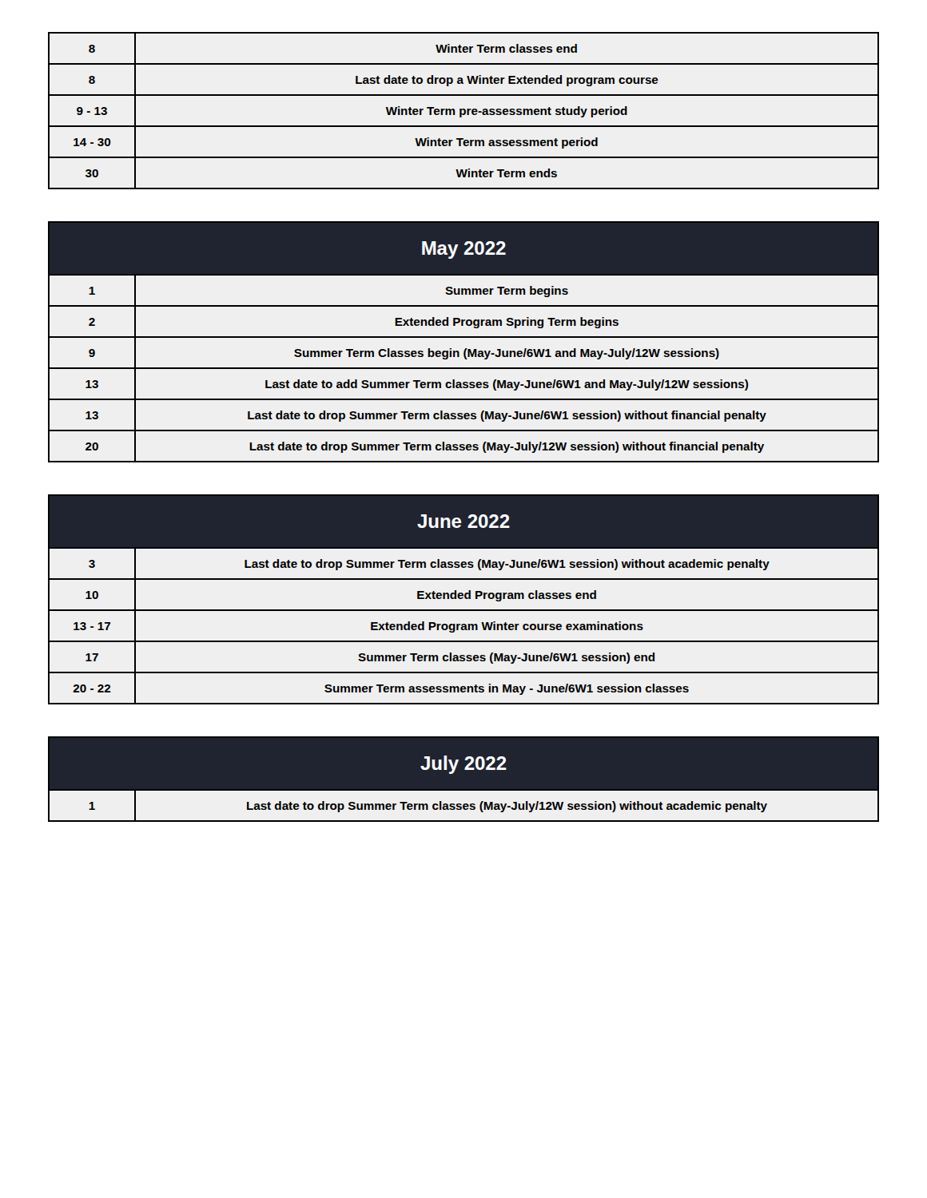| 8 | Winter Term classes end |
| 8 | Last date to drop a Winter Extended program course |
| 9 - 13 | Winter Term pre-assessment study period |
| 14 - 30 | Winter Term assessment period |
| 30 | Winter Term ends |
| May 2022 |
| --- |
| 1 | Summer Term begins |
| 2 | Extended Program Spring Term begins |
| 9 | Summer Term Classes begin (May-June/6W1 and May-July/12W sessions) |
| 13 | Last date to add Summer Term classes (May-June/6W1 and May-July/12W sessions) |
| 13 | Last date to drop Summer Term classes (May-June/6W1 session) without financial penalty |
| 20 | Last date to drop Summer Term classes (May-July/12W session) without financial penalty |
| June 2022 |
| --- |
| 3 | Last date to drop Summer Term classes (May-June/6W1 session) without academic penalty |
| 10 | Extended Program classes end |
| 13 - 17 | Extended Program Winter course examinations |
| 17 | Summer Term classes (May-June/6W1 session) end |
| 20 - 22 | Summer Term assessments in May - June/6W1 session classes |
| July 2022 |
| --- |
| 1 | Last date to drop Summer Term classes (May-July/12W session) without academic penalty |